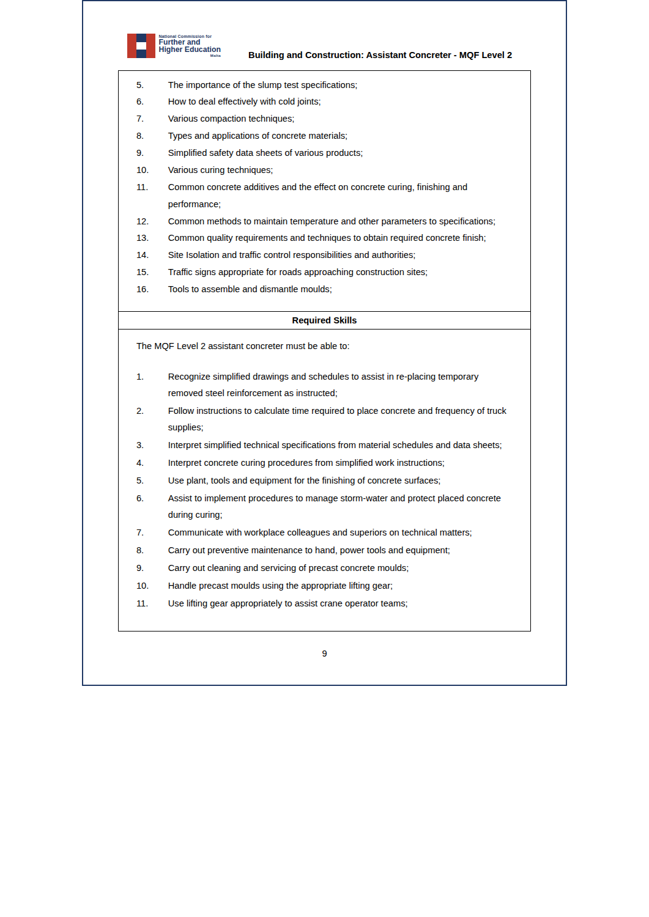National Commission for Further and Higher Education Malta
Building and Construction: Assistant Concreter - MQF Level 2
5. The importance of the slump test specifications;
6. How to deal effectively with cold joints;
7. Various compaction techniques;
8. Types and applications of concrete materials;
9. Simplified safety data sheets of various products;
10. Various curing techniques;
11. Common concrete additives and the effect on concrete curing, finishing and performance;
12. Common methods to maintain temperature and other parameters to specifications;
13. Common quality requirements and techniques to obtain required concrete finish;
14. Site Isolation and traffic control responsibilities and authorities;
15. Traffic signs appropriate for roads approaching construction sites;
16. Tools to assemble and dismantle moulds;
Required Skills
The MQF Level 2 assistant concreter must be able to:
1. Recognize simplified drawings and schedules to assist in re-placing temporary removed steel reinforcement as instructed;
2. Follow instructions to calculate time required to place concrete and frequency of truck supplies;
3. Interpret simplified technical specifications from material schedules and data sheets;
4. Interpret concrete curing procedures from simplified work instructions;
5. Use plant, tools and equipment for the finishing of concrete surfaces;
6. Assist to implement procedures to manage storm-water and protect placed concrete during curing;
7. Communicate with workplace colleagues and superiors on technical matters;
8. Carry out preventive maintenance to hand, power tools and equipment;
9. Carry out cleaning and servicing of precast concrete moulds;
10. Handle precast moulds using the appropriate lifting gear;
11. Use lifting gear appropriately to assist crane operator teams;
9